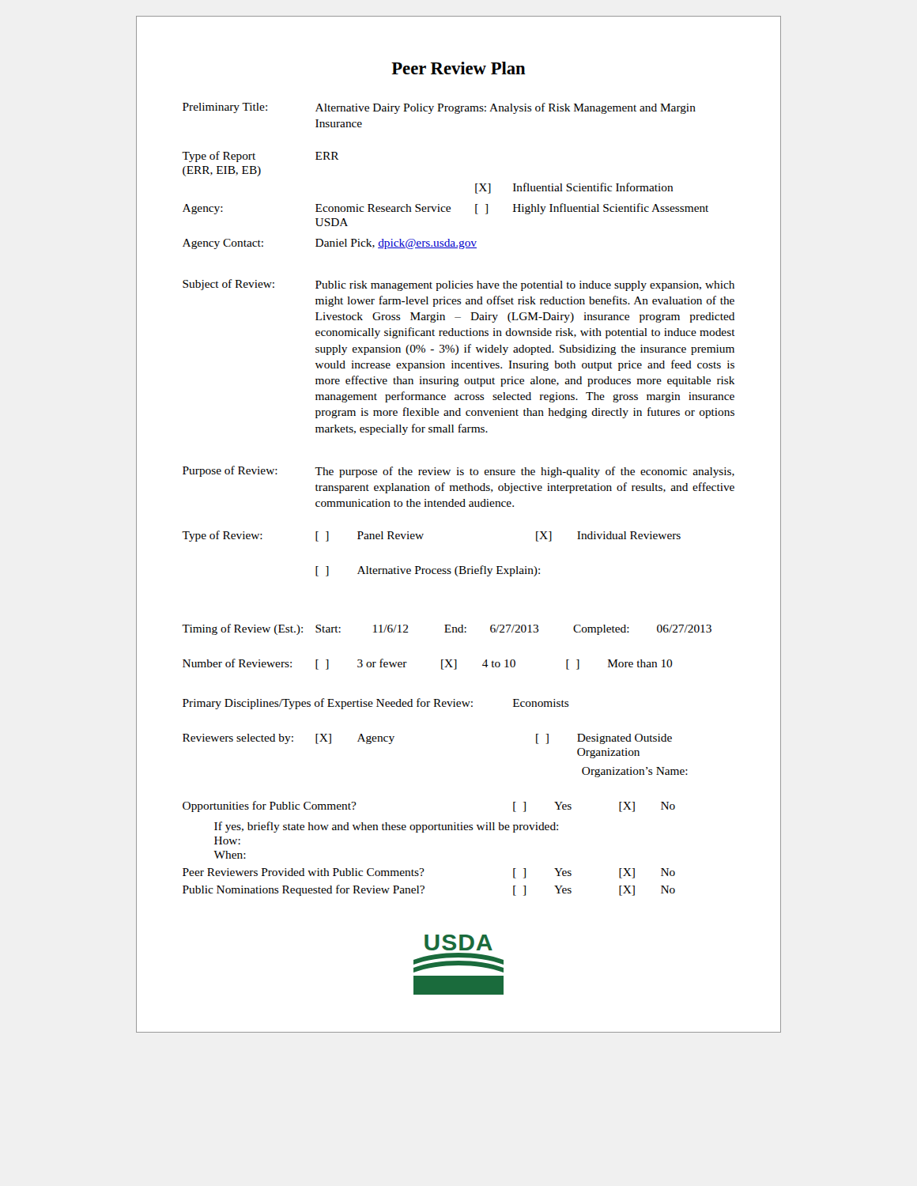Peer Review Plan
| Preliminary Title: | Alternative Dairy Policy Programs: Analysis of Risk Management and Margin Insurance |
| Type of Report (ERR, EIB, EB) | ERR |
| | / / [X] / Influential Scientific Information / |
| Agency: | / Economic Research Service USDA / [ ] / Highly Influential Scientific Assessment / |
| Agency Contact: | Daniel Pick, dpick@ers.usda.gov |
| Subject of Review: | Public risk management policies have the potential to induce supply expansion, which might lower farm-level prices and offset risk reduction benefits. An evaluation of the Livestock Gross Margin – Dairy (LGM-Dairy) insurance program predicted economically significant reductions in downside risk, with potential to induce modest supply expansion (0% - 3%) if widely adopted. Subsidizing the insurance premium would increase expansion incentives. Insuring both output price and feed costs is more effective than insuring output price alone, and produces more equitable risk management performance across selected regions. The gross margin insurance program is more flexible and convenient than hedging directly in futures or options markets, especially for small farms. |
| Purpose of Review: | The purpose of the review is to ensure the high-quality of the economic analysis, transparent explanation of methods, objective interpretation of results, and effective communication to the intended audience. |
| Type of Review: | / [ ] / Panel Review / [X] / Individual Reviewers / |
| | / [ ] / Alternative Process (Briefly Explain): / |
| Timing of Review (Est.): | / Start: / 11/6/12 / End: / 6/27/2013 / Completed: / 06/27/2013 / |
| Number of Reviewers: | / [ ] / 3 or fewer / [X] / 4 to 10 / [ ] / More than 10 / |
| / Primary Disciplines/Types of Expertise Needed for Review: / Economists / |
| Reviewers selected by: | / [X] / Agency / [ ] / Designated Outside Organization / / / / Organization’s Name: / |
| / Opportunities for Public Comment? / [ ] / Yes / [X] / No / |
| If yes, briefly state how and when these opportunities will be provided: How: When: |
| / Peer Reviewers Provided with Public Comments? / [ ] / Yes / [X] / No / / Public Nominations Requested for Review Panel? / [ ] / Yes / [X] / No / |
USDA